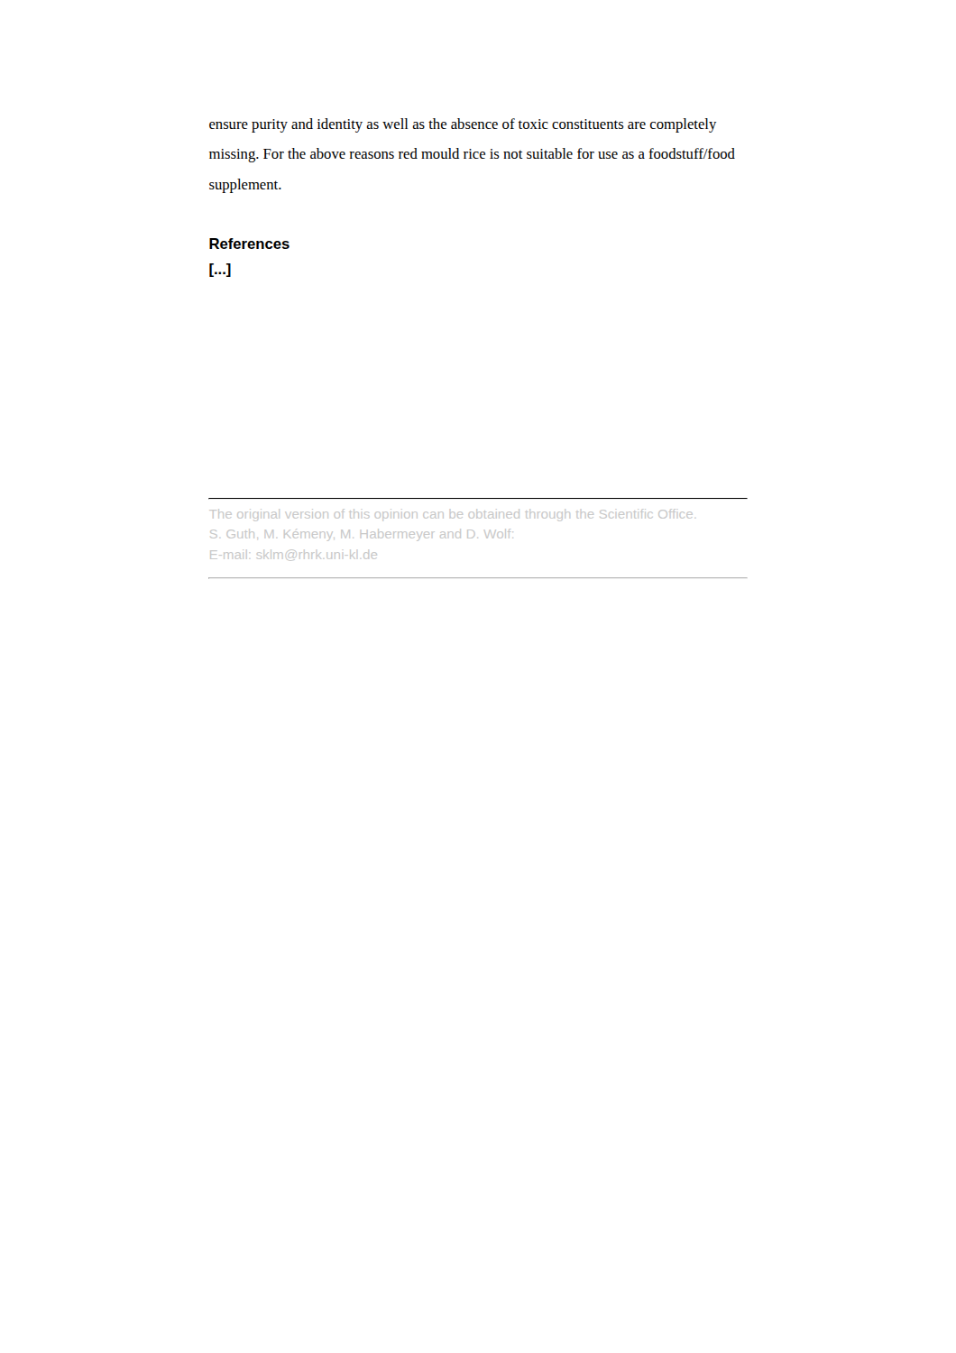ensure purity and identity as well as the absence of toxic constituents are completely missing. For the above reasons red mould rice is not suitable for use as a foodstuff/food supplement.
References
[...]
The original version of this opinion can be obtained through the Scientific Office.
S. Guth, M. Kémeny, M. Habermeyer and D. Wolf:
E-mail: sklm@rhrk.uni-kl.de